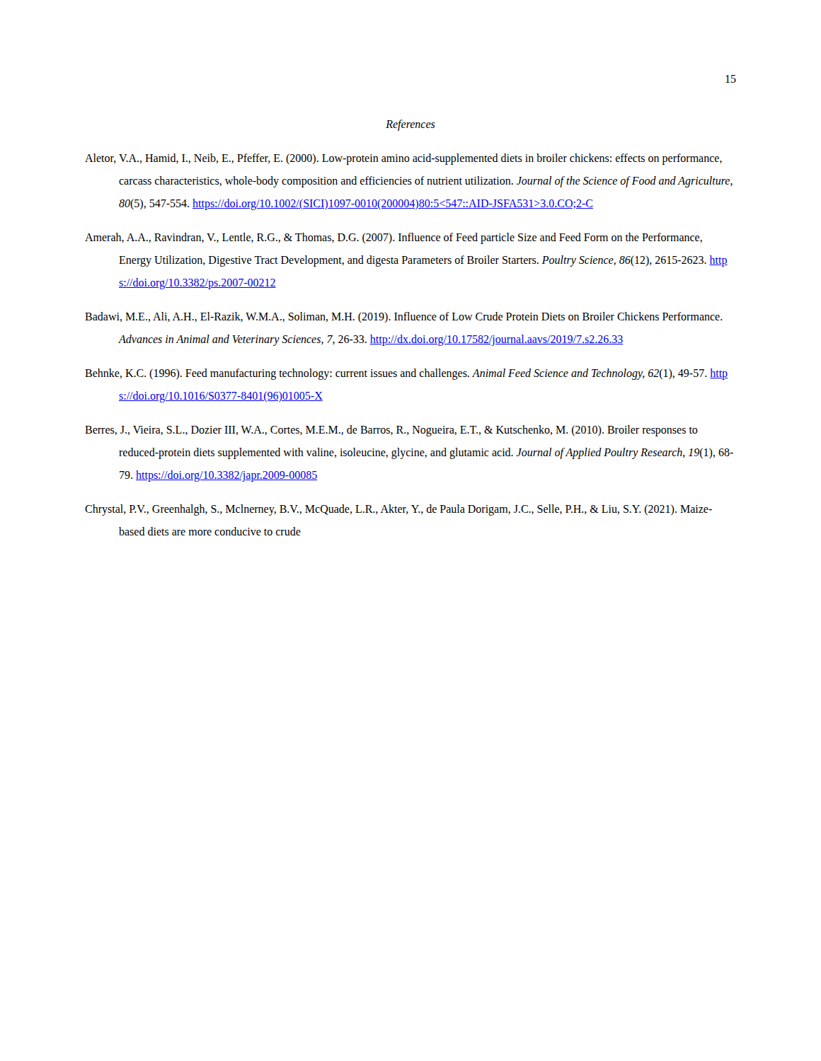15
References
Aletor, V.A., Hamid, I., Neib, E., Pfeffer, E. (2000). Low-protein amino acid-supplemented diets in broiler chickens: effects on performance, carcass characteristics, whole-body composition and efficiencies of nutrient utilization. Journal of the Science of Food and Agriculture, 80(5), 547-554. https://doi.org/10.1002/(SICI)1097-0010(200004)80:5<547::AID-JSFA531>3.0.CO;2-C
Amerah, A.A., Ravindran, V., Lentle, R.G., & Thomas, D.G. (2007). Influence of Feed particle Size and Feed Form on the Performance, Energy Utilization, Digestive Tract Development, and digesta Parameters of Broiler Starters. Poultry Science, 86(12), 2615-2623. https://doi.org/10.3382/ps.2007-00212
Badawi, M.E., Ali, A.H., El-Razik, W.M.A., Soliman, M.H. (2019). Influence of Low Crude Protein Diets on Broiler Chickens Performance. Advances in Animal and Veterinary Sciences, 7, 26-33. http://dx.doi.org/10.17582/journal.aavs/2019/7.s2.26.33
Behnke, K.C. (1996). Feed manufacturing technology: current issues and challenges. Animal Feed Science and Technology, 62(1), 49-57. https://doi.org/10.1016/S0377-8401(96)01005-X
Berres, J., Vieira, S.L., Dozier III, W.A., Cortes, M.E.M., de Barros, R., Nogueira, E.T., & Kutschenko, M. (2010). Broiler responses to reduced-protein diets supplemented with valine, isoleucine, glycine, and glutamic acid. Journal of Applied Poultry Research, 19(1), 68-79. https://doi.org/10.3382/japr.2009-00085
Chrystal, P.V., Greenhalgh, S., Mclnerney, B.V., McQuade, L.R., Akter, Y., de Paula Dorigam, J.C., Selle, P.H., & Liu, S.Y. (2021). Maize-based diets are more conducive to crude